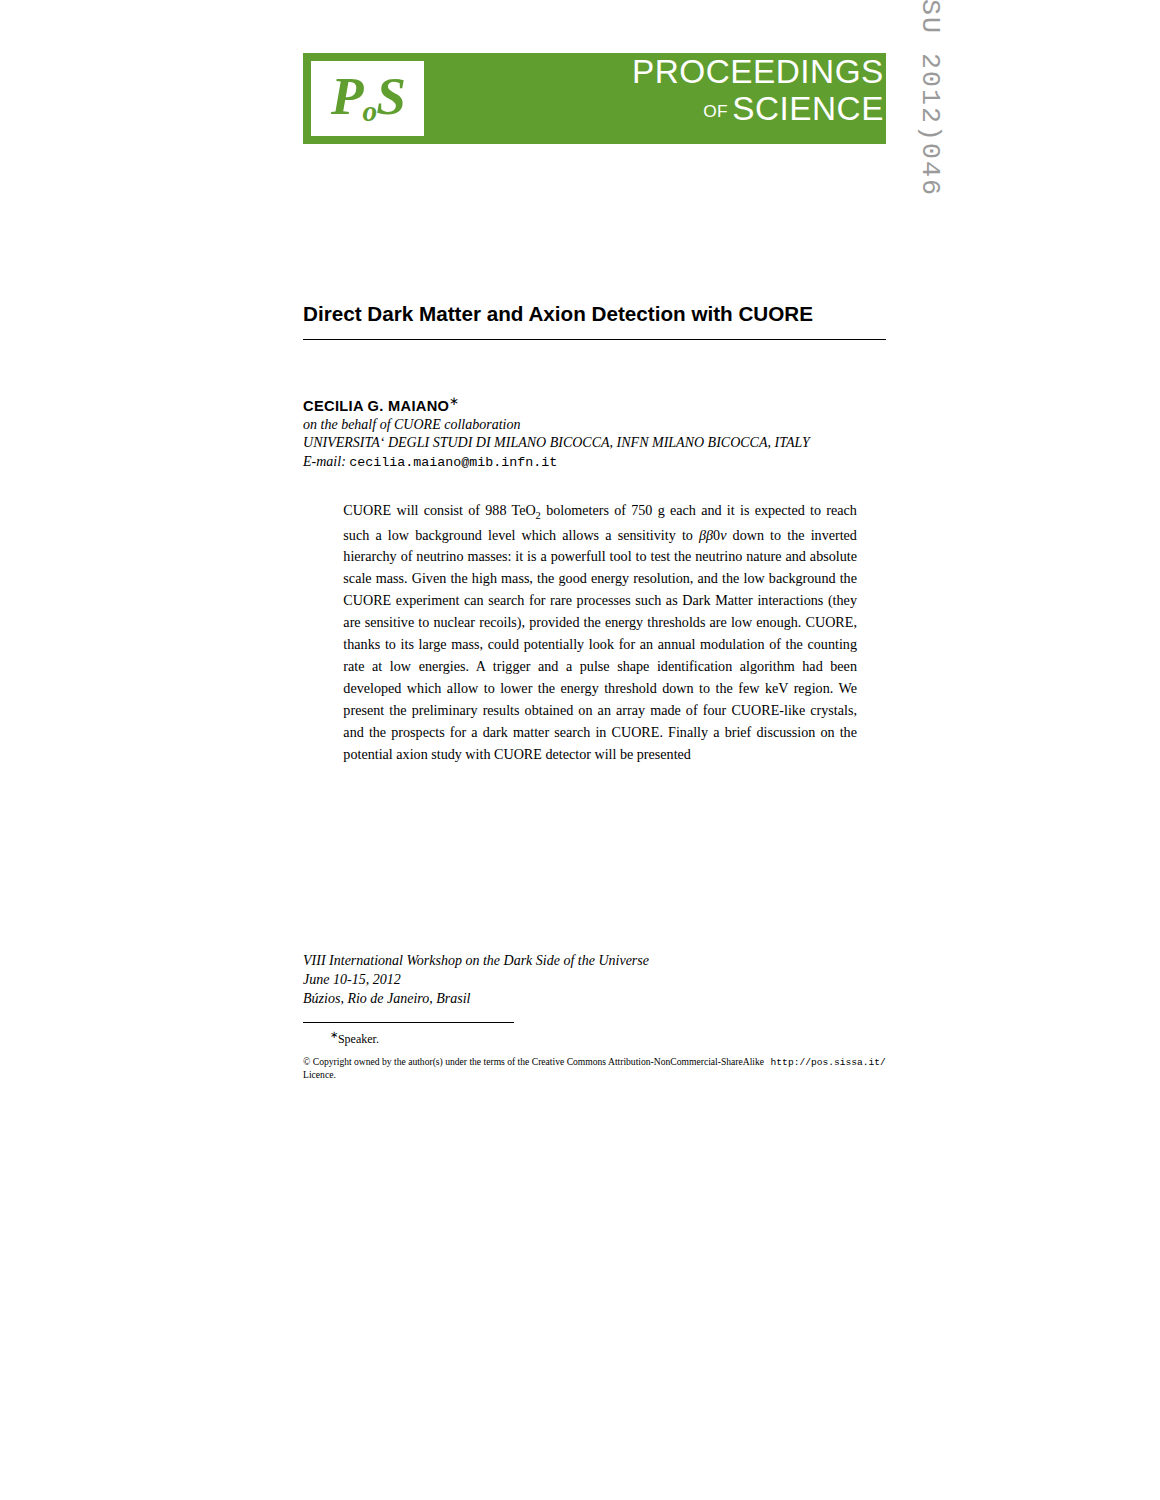PoS
PROCEEDINGS
OFSCIENCE
PoS(DSU 2012)046
Direct Dark Matter and Axion Detection with CUORE
CECILIA G. MAIANO∗
on the behalf of CUORE collaboration
UNIVERSITA‘ DEGLI STUDI DI MILANO BICOCCA, INFN MILANO BICOCCA, ITALY
E-mail: cecilia.maiano@mib.infn.it
CUORE will consist of 988 TeO2 bolometers of 750 g each and it is expected to reach such a low background level which allows a sensitivity to ββ0ν down to the inverted hierarchy of neutrino masses: it is a powerfull tool to test the neutrino nature and absolute scale mass. Given the high mass, the good energy resolution, and the low background the CUORE experiment can search for rare processes such as Dark Matter interactions (they are sensitive to nuclear recoils), provided the energy thresholds are low enough. CUORE, thanks to its large mass, could potentially look for an annual modulation of the counting rate at low energies. A trigger and a pulse shape identification algorithm had been developed which allow to lower the energy threshold down to the few keV region. We present the preliminary results obtained on an array made of four CUORE-like crystals, and the prospects for a dark matter search in CUORE. Finally a brief discussion on the potential axion study with CUORE detector will be presented
VIII International Workshop on the Dark Side of the Universe
June 10-15, 2012
Búzios, Rio de Janeiro, Brasil
∗Speaker.
© Copyright owned by the author(s) under the terms of the Creative Commons Attribution-NonCommercial-ShareAlike Licence. http://pos.sissa.it/